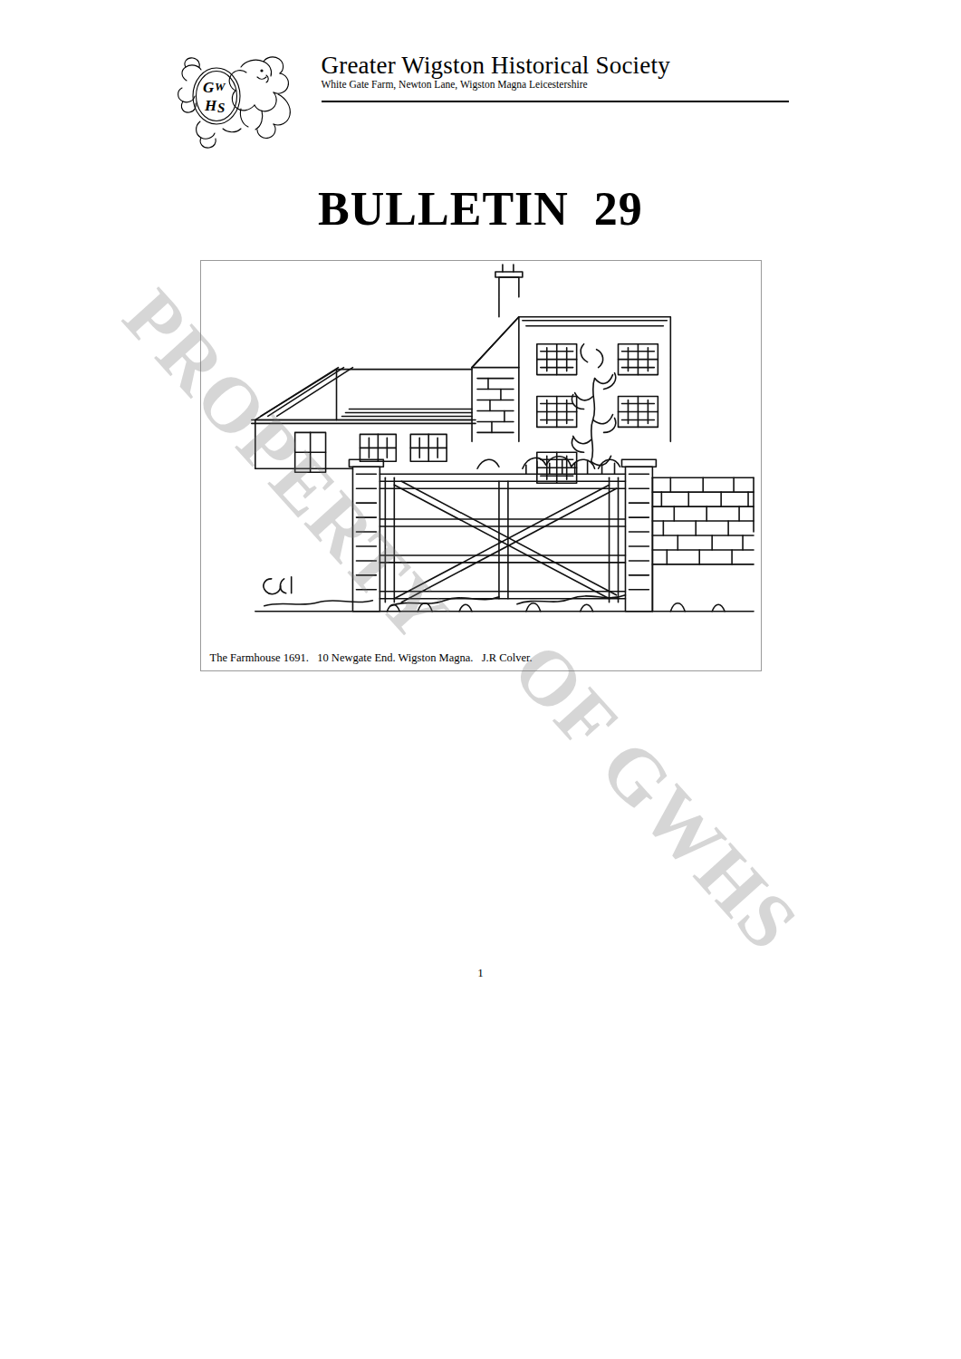G W H S
Greater Wigston Historical Society
White Gate Farm, Newton Lane, Wigston Magna Leicestershire
BULLETIN 29
The Farmhouse 1691. 10 Newgate End. Wigston Magna. J.R Colver.
1
PROPERTY OF GWHS